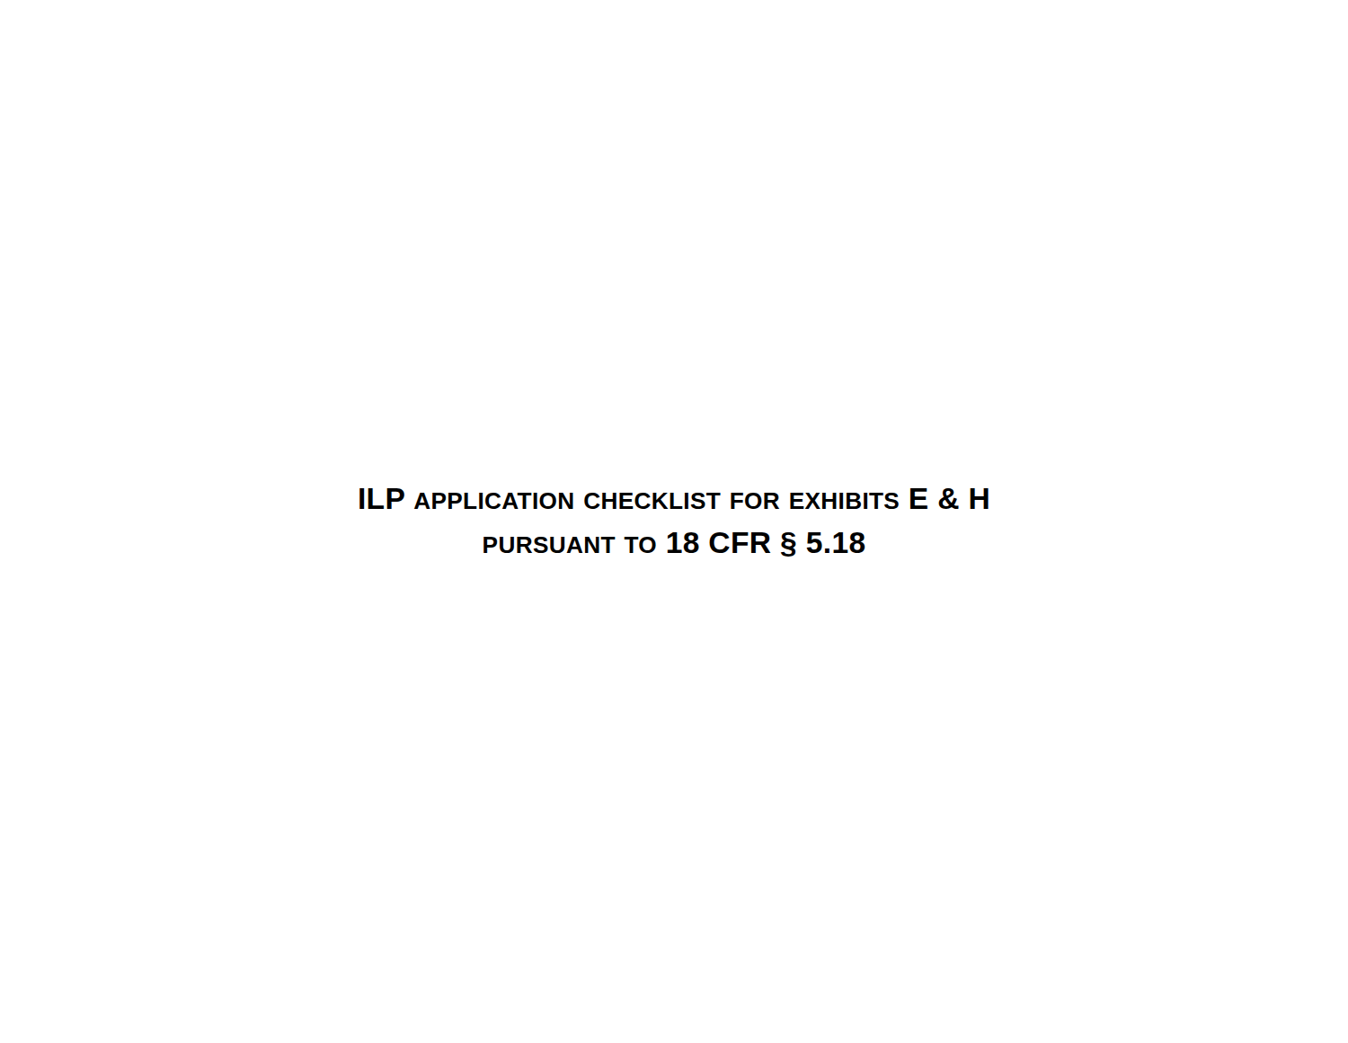ILP Application Checklist for Exhibits E & H
Pursuant to 18 CFR § 5.18